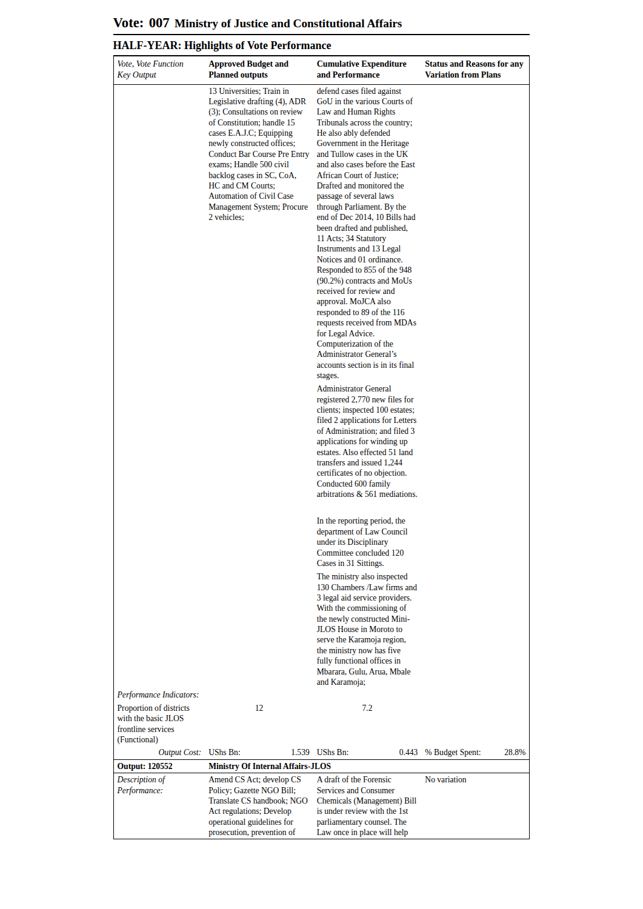Vote: 007 Ministry of Justice and Constitutional Affairs
HALF-YEAR: Highlights of Vote Performance
| Vote, Vote Function Key Output | Approved Budget and Planned outputs | Cumulative Expenditure and Performance | Status and Reasons for any Variation from Plans |
| --- | --- | --- | --- |
| | 13 Universities; Train in Legislative drafting (4), ADR (3); Consultations on review of Constitution; handle 15 cases E.A.J.C; Equipping newly constructed offices; Conduct Bar Course Pre Entry exams; Handle 500 civil backlog cases in SC, CoA, HC and CM Courts; Automation of Civil Case Management System; Procure 2 vehicles; | defend cases filed against GoU in the various Courts of Law and Human Rights Tribunals across the country; He also ably defended Government in the Heritage and Tullow cases in the UK and also cases before the East African Court of Justice; Drafted and monitored the passage of several laws through Parliament. By the end of Dec 2014, 10 Bills had been drafted and published, 11 Acts; 34 Statutory Instruments and 13 Legal Notices and 01 ordinance. Responded to 855 of the 948 (90.2%) contracts and MoUs received for review and approval. MoJCA also responded to 89 of the 116 requests received from MDAs for Legal Advice. Computerization of the Administrator General’s accounts section is in its final stages. Administrator General registered 2,770 new files for clients; inspected 100 estates; filed 2 applications for Letters of Administration; and filed 3 applications for winding up estates. Also effected 51 land transfers and issued 1,244 certificates of no objection. Conducted 600 family arbitrations & 561 mediations. In the reporting period, the department of Law Council under its Disciplinary Committee concluded 120 Cases in 31 Sittings. The ministry also inspected 130 Chambers /Law firms and 3 legal aid service providers. With the commissioning of the newly constructed Mini-JLOS House in Moroto to serve the Karamoja region, the ministry now has five fully functional offices in Mbarara, Gulu, Arua, Mbale and Karamoja; | |
| Performance Indicators: |
| Proportion of districts with the basic JLOS frontline services (Functional) | 12 | 7.2 | |
| Output Cost: | UShs Bn: 1.539 | UShs Bn: 0.443 | % Budget Spent: 28.8% |
| Output: 120552 | Ministry Of Internal Affairs-JLOS |
| Description of Performance: | Amend CS Act; develop CS Policy; Gazette NGO Bill; Translate CS handbook; NGO Act regulations; Develop operational guidelines for prosecution, prevention of | A draft of the Forensic Services and Consumer Chemicals (Management) Bill is under review with the 1st parliamentary counsel. The Law once in place will help | No variation |